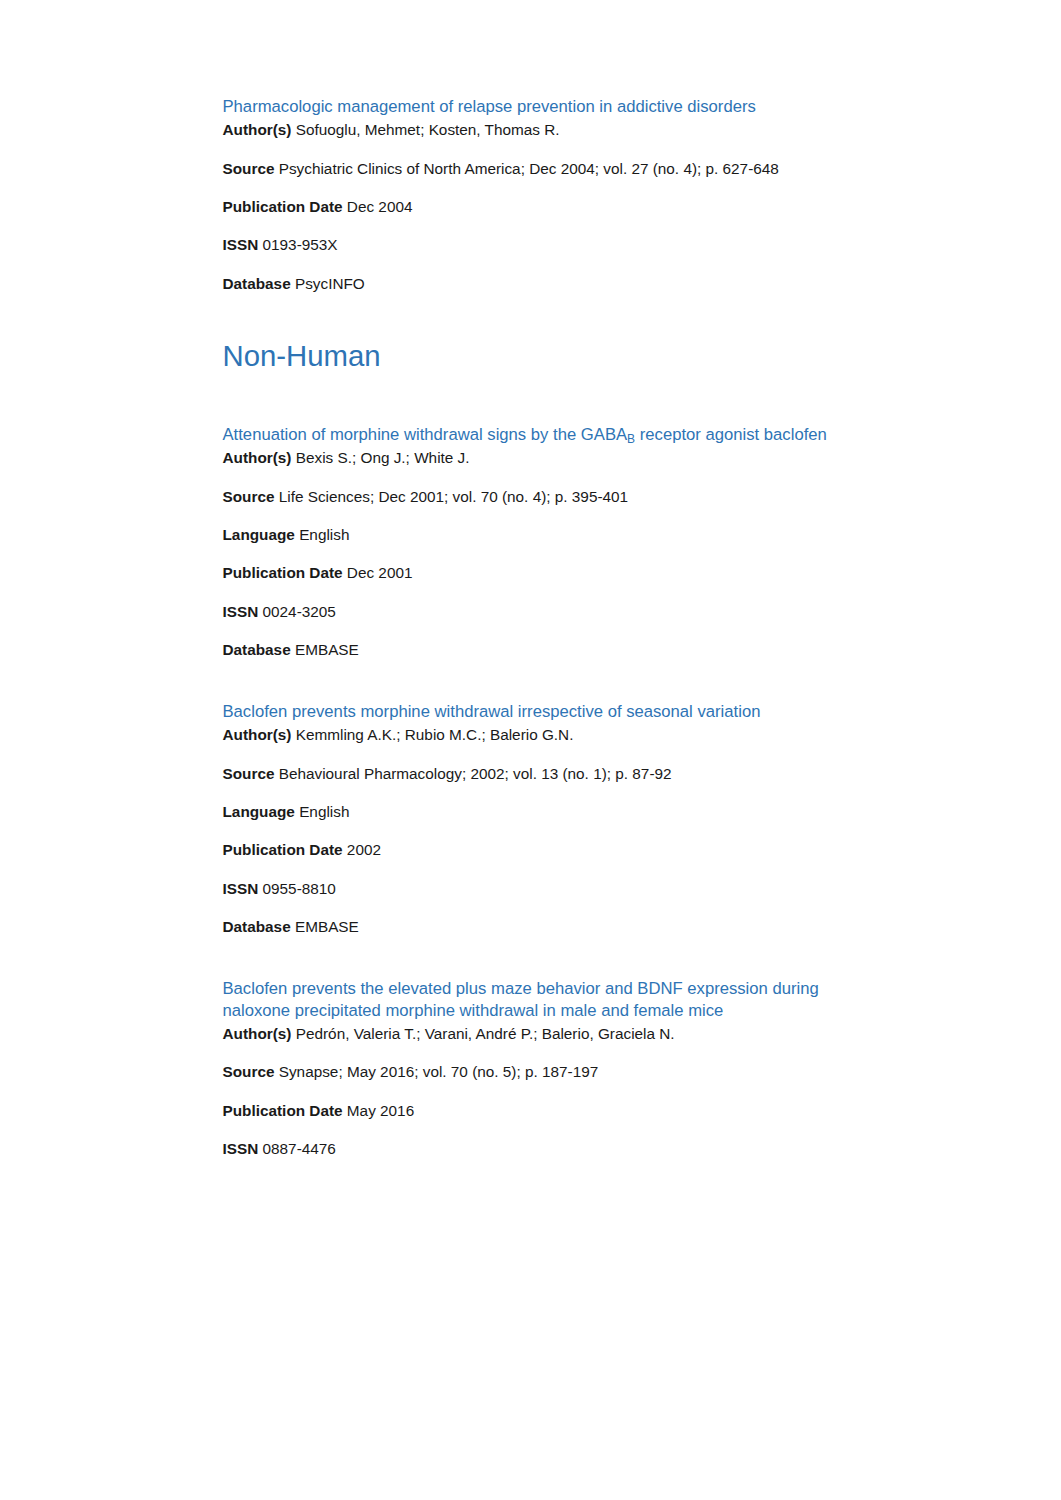Pharmacologic management of relapse prevention in addictive disorders
Author(s) Sofuoglu, Mehmet; Kosten, Thomas R.
Source Psychiatric Clinics of North America; Dec 2004; vol. 27 (no. 4); p. 627-648
Publication Date Dec 2004
ISSN 0193-953X
Database PsycINFO
Non-Human
Attenuation of morphine withdrawal signs by the GABAB receptor agonist baclofen
Author(s) Bexis S.; Ong J.; White J.
Source Life Sciences; Dec 2001; vol. 70 (no. 4); p. 395-401
Language English
Publication Date Dec 2001
ISSN 0024-3205
Database EMBASE
Baclofen prevents morphine withdrawal irrespective of seasonal variation
Author(s) Kemmling A.K.; Rubio M.C.; Balerio G.N.
Source Behavioural Pharmacology; 2002; vol. 13 (no. 1); p. 87-92
Language English
Publication Date 2002
ISSN 0955-8810
Database EMBASE
Baclofen prevents the elevated plus maze behavior and BDNF expression during naloxone precipitated morphine withdrawal in male and female mice
Author(s) Pedrón, Valeria T.; Varani, André P.; Balerio, Graciela N.
Source Synapse; May 2016; vol. 70 (no. 5); p. 187-197
Publication Date May 2016
ISSN 0887-4476